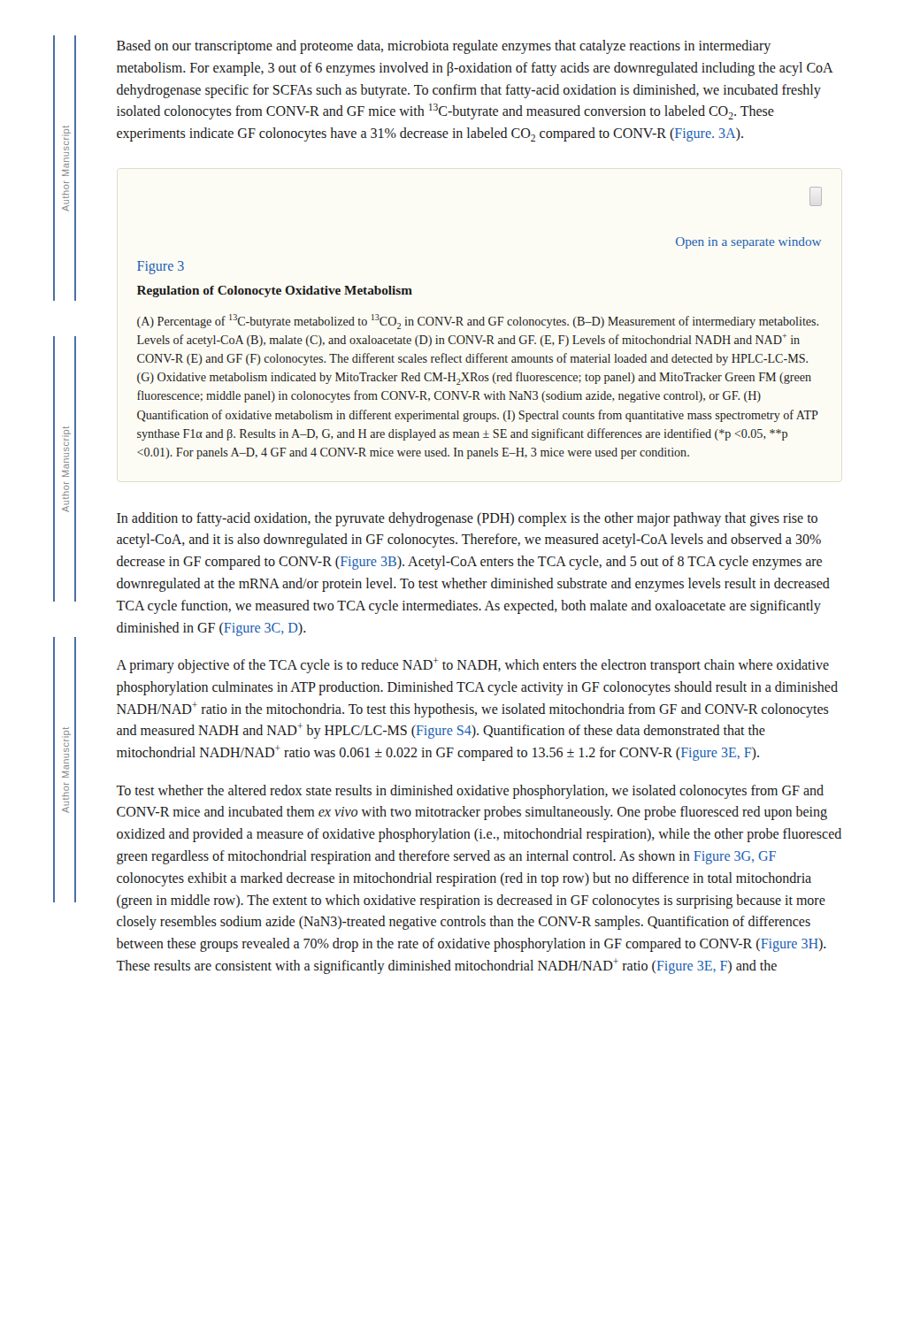Author Manuscript
Author Manuscript
Author Manuscript
Based on our transcriptome and proteome data, microbiota regulate enzymes that catalyze reactions in intermediary metabolism. For example, 3 out of 6 enzymes involved in β-oxidation of fatty acids are downregulated including the acyl CoA dehydrogenase specific for SCFAs such as butyrate. To confirm that fatty-acid oxidation is diminished, we incubated freshly isolated colonocytes from CONV-R and GF mice with 13C-butyrate and measured conversion to labeled CO2. These experiments indicate GF colonocytes have a 31% decrease in labeled CO2 compared to CONV-R (Figure. 3A).
Open in a separate window Figure 3
Regulation of Colonocyte Oxidative Metabolism
(A) Percentage of 13C-butyrate metabolized to 13CO2 in CONV-R and GF colonocytes. (B–D) Measurement of intermediary metabolites. Levels of acetyl-CoA (B), malate (C), and oxaloacetate (D) in CONV-R and GF. (E, F) Levels of mitochondrial NADH and NAD+ in CONV-R (E) and GF (F) colonocytes. The different scales reflect different amounts of material loaded and detected by HPLC-LC-MS. (G) Oxidative metabolism indicated by MitoTracker Red CM-H2XRos (red fluorescence; top panel) and MitoTracker Green FM (green fluorescence; middle panel) in colonocytes from CONV-R, CONV-R with NaN3 (sodium azide, negative control), or GF. (H) Quantification of oxidative metabolism in different experimental groups. (I) Spectral counts from quantitative mass spectrometry of ATP synthase F1α and β. Results in A–D, G, and H are displayed as mean ± SE and significant differences are identified (*p <0.05, **p <0.01). For panels A–D, 4 GF and 4 CONV-R mice were used. In panels E–H, 3 mice were used per condition.
In addition to fatty-acid oxidation, the pyruvate dehydrogenase (PDH) complex is the other major pathway that gives rise to acetyl-CoA, and it is also downregulated in GF colonocytes. Therefore, we measured acetyl-CoA levels and observed a 30% decrease in GF compared to CONV-R (Figure 3B). Acetyl-CoA enters the TCA cycle, and 5 out of 8 TCA cycle enzymes are downregulated at the mRNA and/or protein level. To test whether diminished substrate and enzymes levels result in decreased TCA cycle function, we measured two TCA cycle intermediates. As expected, both malate and oxaloacetate are significantly diminished in GF (Figure 3C, D).
A primary objective of the TCA cycle is to reduce NAD+ to NADH, which enters the electron transport chain where oxidative phosphorylation culminates in ATP production. Diminished TCA cycle activity in GF colonocytes should result in a diminished NADH/NAD+ ratio in the mitochondria. To test this hypothesis, we isolated mitochondria from GF and CONV-R colonocytes and measured NADH and NAD+ by HPLC/LC-MS (Figure S4). Quantification of these data demonstrated that the mitochondrial NADH/NAD+ ratio was 0.061 ± 0.022 in GF compared to 13.56 ± 1.2 for CONV-R (Figure 3E, F).
To test whether the altered redox state results in diminished oxidative phosphorylation, we isolated colonocytes from GF and CONV-R mice and incubated them ex vivo with two mitotracker probes simultaneously. One probe fluoresced red upon being oxidized and provided a measure of oxidative phosphorylation (i.e., mitochondrial respiration), while the other probe fluoresced green regardless of mitochondrial respiration and therefore served as an internal control. As shown in Figure 3G, GF colonocytes exhibit a marked decrease in mitochondrial respiration (red in top row) but no difference in total mitochondria (green in middle row). The extent to which oxidative respiration is decreased in GF colonocytes is surprising because it more closely resembles sodium azide (NaN3)-treated negative controls than the CONV-R samples. Quantification of differences between these groups revealed a 70% drop in the rate of oxidative phosphorylation in GF compared to CONV-R (Figure 3H). These results are consistent with a significantly diminished mitochondrial NADH/NAD+ ratio (Figure 3E, F) and the